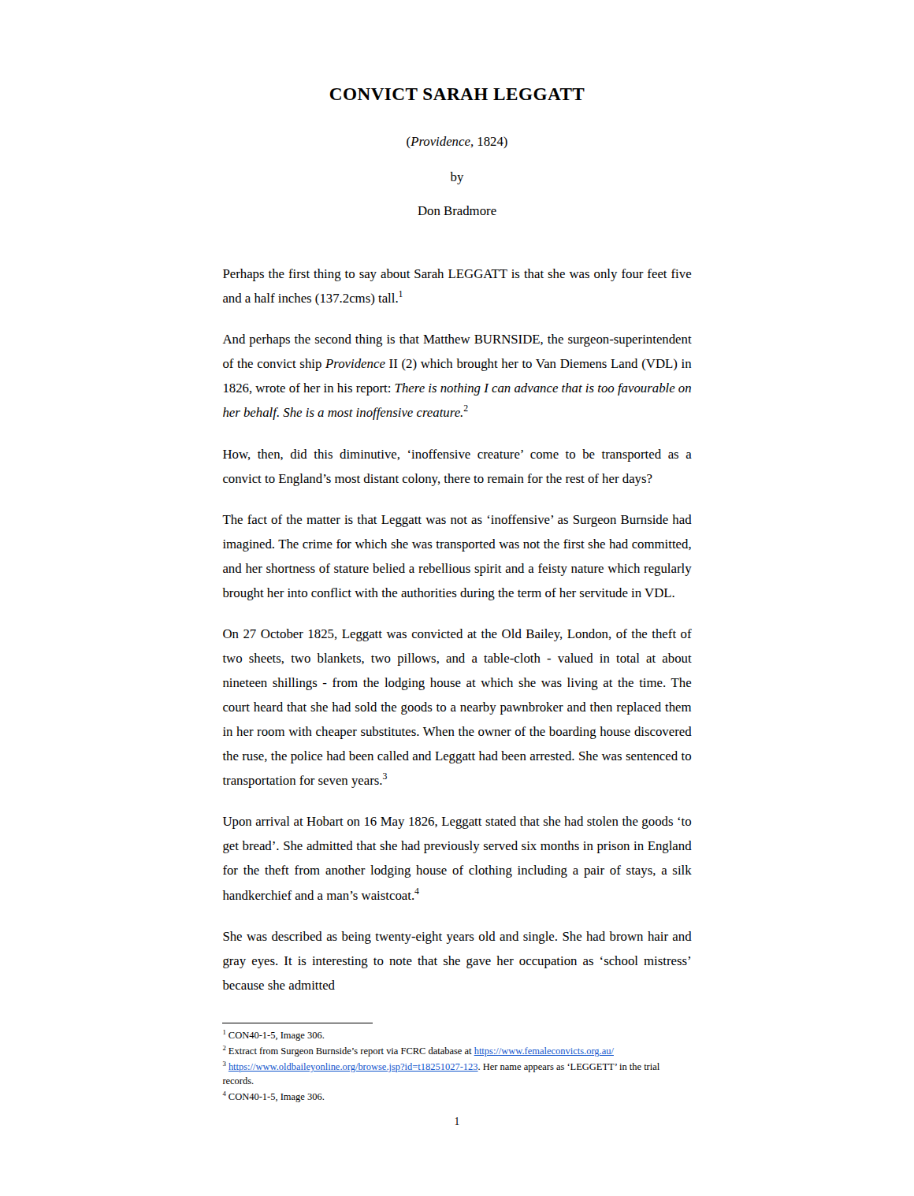CONVICT SARAH LEGGATT
(Providence, 1824)
by
Don Bradmore
Perhaps the first thing to say about Sarah LEGGATT is that she was only four feet five and a half inches (137.2cms) tall.1
And perhaps the second thing is that Matthew BURNSIDE, the surgeon-superintendent of the convict ship Providence II (2) which brought her to Van Diemens Land (VDL) in 1826, wrote of her in his report: There is nothing I can advance that is too favourable on her behalf. She is a most inoffensive creature.2
How, then, did this diminutive, ‘inoffensive creature’ come to be transported as a convict to England’s most distant colony, there to remain for the rest of her days?
The fact of the matter is that Leggatt was not as ‘inoffensive’ as Surgeon Burnside had imagined. The crime for which she was transported was not the first she had committed, and her shortness of stature belied a rebellious spirit and a feisty nature which regularly brought her into conflict with the authorities during the term of her servitude in VDL.
On 27 October 1825, Leggatt was convicted at the Old Bailey, London, of the theft of two sheets, two blankets, two pillows, and a table-cloth - valued in total at about nineteen shillings - from the lodging house at which she was living at the time. The court heard that she had sold the goods to a nearby pawnbroker and then replaced them in her room with cheaper substitutes. When the owner of the boarding house discovered the ruse, the police had been called and Leggatt had been arrested. She was sentenced to transportation for seven years.3
Upon arrival at Hobart on 16 May 1826, Leggatt stated that she had stolen the goods ‘to get bread’. She admitted that she had previously served six months in prison in England for the theft from another lodging house of clothing including a pair of stays, a silk handkerchief and a man’s waistcoat.4
She was described as being twenty-eight years old and single. She had brown hair and gray eyes. It is interesting to note that she gave her occupation as ‘school mistress’ because she admitted
1 CON40-1-5, Image 306.
2 Extract from Surgeon Burnside’s report via FCRC database at https://www.femaleconvicts.org.au/
3 https://www.oldbaileyonline.org/browse.jsp?id=t18251027-123. Her name appears as ‘LEGGETT’ in the trial records.
4 CON40-1-5, Image 306.
1